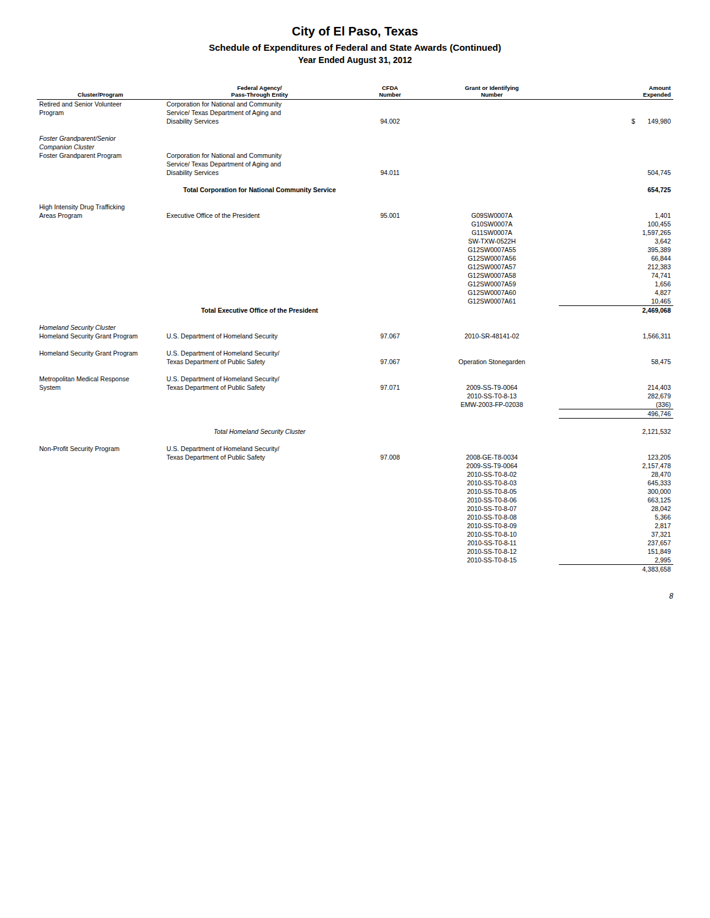City of El Paso, Texas
Schedule of Expenditures of Federal and State Awards (Continued)
Year Ended August 31, 2012
| Cluster/Program | Federal Agency/ Pass-Through Entity | CFDA Number | Grant or Identifying Number | Amount Expended |
| --- | --- | --- | --- | --- |
| Retired and Senior Volunteer | Corporation for National and Community | | | |
| Program | Service/ Texas Department of Aging and | | | |
| | Disability Services | 94.002 | | $ 149,980 |
| Foster Grandparent/Senior | | | | |
| Companion Cluster | | | | |
| Foster Grandparent Program | Corporation for National and Community | | | |
| | Service/ Texas Department of Aging and | | | |
| | Disability Services | 94.011 | | 504,745 |
| | Total Corporation for National Community Service | | | 654,725 |
| High Intensity Drug Trafficking | | | | |
| Areas Program | Executive Office of the President | 95.001 | G09SW0007A | 1,401 |
| | | | G10SW0007A | 100,455 |
| | | | G11SW0007A | 1,597,265 |
| | | | SW-TXW-0522H | 3,642 |
| | | | G12SW0007A55 | 395,389 |
| | | | G12SW0007A56 | 66,844 |
| | | | G12SW0007A57 | 212,383 |
| | | | G12SW0007A58 | 74,741 |
| | | | G12SW0007A59 | 1,656 |
| | | | G12SW0007A60 | 4,827 |
| | | | G12SW0007A61 | 10,465 |
| | Total Executive Office of the President | | | 2,469,068 |
| Homeland Security Cluster | | | | |
| Homeland Security Grant Program | U.S. Department of Homeland Security | 97.067 | 2010-SR-48141-02 | 1,566,311 |
| Homeland Security Grant Program | U.S. Department of Homeland Security/ | | | |
| | Texas Department of Public Safety | 97.067 | Operation Stonegarden | 58,475 |
| Metropolitan Medical Response | U.S. Department of Homeland Security/ | | | |
| System | Texas Department of Public Safety | 97.071 | 2009-SS-T9-0064 | 214,403 |
| | | | 2010-SS-T0-8-13 | 282,679 |
| | | | EMW-2003-FP-02038 | (336) |
| | | | | 496,746 |
| | Total Homeland Security Cluster | | | 2,121,532 |
| Non-Profit Security Program | U.S. Department of Homeland Security/ | | | |
| | Texas Department of Public Safety | 97.008 | 2008-GE-T8-0034 | 123,205 |
| | | | 2009-SS-T9-0064 | 2,157,478 |
| | | | 2010-SS-T0-8-02 | 28,470 |
| | | | 2010-SS-T0-8-03 | 645,333 |
| | | | 2010-SS-T0-8-05 | 300,000 |
| | | | 2010-SS-T0-8-06 | 663,125 |
| | | | 2010-SS-T0-8-07 | 28,042 |
| | | | 2010-SS-T0-8-08 | 5,366 |
| | | | 2010-SS-T0-8-09 | 2,817 |
| | | | 2010-SS-T0-8-10 | 37,321 |
| | | | 2010-SS-T0-8-11 | 237,657 |
| | | | 2010-SS-T0-8-12 | 151,849 |
| | | | 2010-SS-T0-8-15 | 2,995 |
| | | | | 4,383,658 |
8